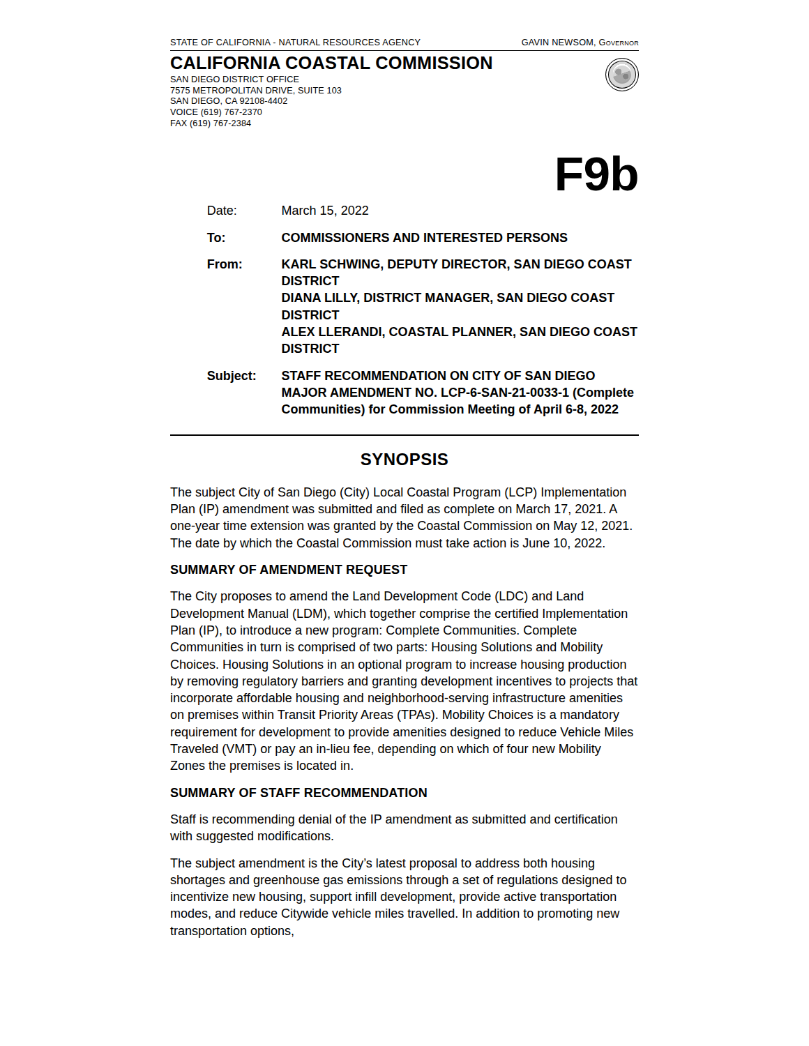State of California - Natural Resources Agency
Gavin Newsom, Governor
CALIFORNIA COASTAL COMMISSION
San Diego District Office
7575 Metropolitan Drive, Suite 103
San Diego, CA 92108-4402
Voice (619) 767-2370
Fax (619) 767-2384
F9b
| Date: | March 15, 2022 |
| To: | COMMISSIONERS AND INTERESTED PERSONS |
| From: | KARL SCHWING, DEPUTY DIRECTOR, SAN DIEGO COAST DISTRICT DIANA LILLY, DISTRICT MANAGER, SAN DIEGO COAST DISTRICT ALEX LLERANDI, COASTAL PLANNER, SAN DIEGO COAST DISTRICT |
| Subject: | STAFF RECOMMENDATION ON CITY OF SAN DIEGO MAJOR AMENDMENT NO. LCP-6-SAN-21-0033-1 (Complete Communities) for Commission Meeting of April 6-8, 2022 |
SYNOPSIS
The subject City of San Diego (City) Local Coastal Program (LCP) Implementation Plan (IP) amendment was submitted and filed as complete on March 17, 2021. A one-year time extension was granted by the Coastal Commission on May 12, 2021. The date by which the Coastal Commission must take action is June 10, 2022.
SUMMARY OF AMENDMENT REQUEST
The City proposes to amend the Land Development Code (LDC) and Land Development Manual (LDM), which together comprise the certified Implementation Plan (IP), to introduce a new program: Complete Communities. Complete Communities in turn is comprised of two parts: Housing Solutions and Mobility Choices. Housing Solutions in an optional program to increase housing production by removing regulatory barriers and granting development incentives to projects that incorporate affordable housing and neighborhood-serving infrastructure amenities on premises within Transit Priority Areas (TPAs). Mobility Choices is a mandatory requirement for development to provide amenities designed to reduce Vehicle Miles Traveled (VMT) or pay an in-lieu fee, depending on which of four new Mobility Zones the premises is located in.
SUMMARY OF STAFF RECOMMENDATION
Staff is recommending denial of the IP amendment as submitted and certification with suggested modifications.
The subject amendment is the City’s latest proposal to address both housing shortages and greenhouse gas emissions through a set of regulations designed to incentivize new housing, support infill development, provide active transportation modes, and reduce Citywide vehicle miles travelled. In addition to promoting new transportation options,